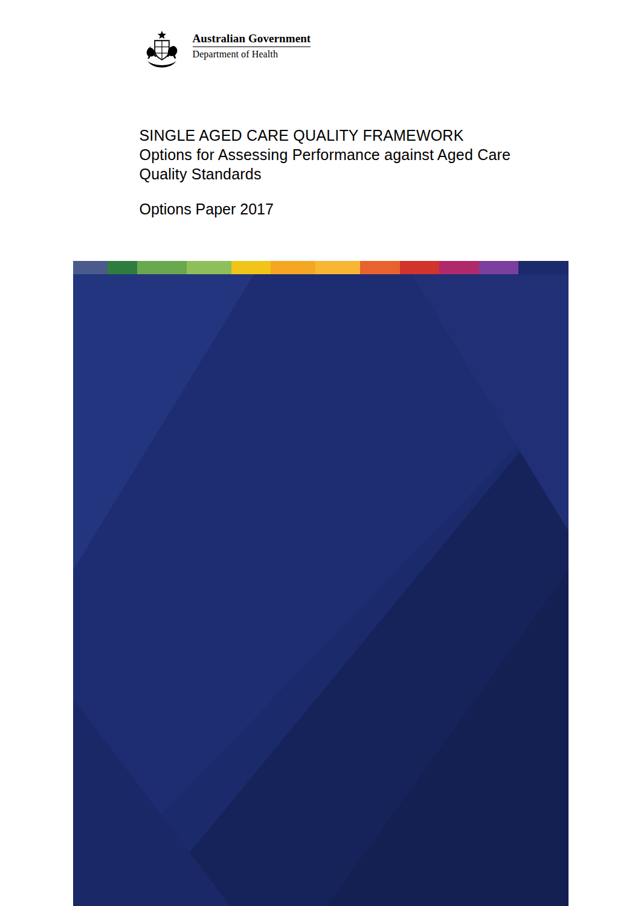Australian Government
Department of Health
Single Aged Care Quality Framework
Options for Assessing Performance against Aged Care Quality Standards
Options Paper 2017